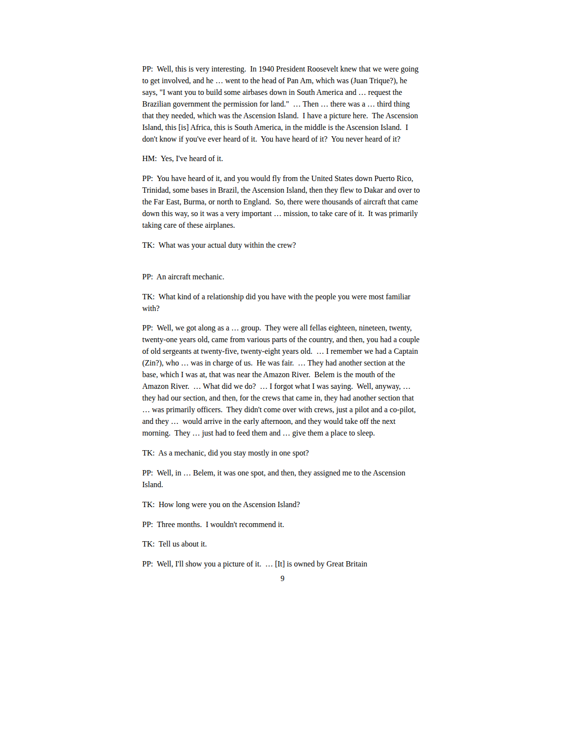PP: Well, this is very interesting. In 1940 President Roosevelt knew that we were going to get involved, and he … went to the head of Pan Am, which was (Juan Trique?), he says, "I want you to build some airbases down in South America and … request the Brazilian government the permission for land." … Then … there was a … third thing that they needed, which was the Ascension Island. I have a picture here. The Ascension Island, this [is] Africa, this is South America, in the middle is the Ascension Island. I don't know if you've ever heard of it. You have heard of it? You never heard of it?
HM: Yes, I've heard of it.
PP: You have heard of it, and you would fly from the United States down Puerto Rico, Trinidad, some bases in Brazil, the Ascension Island, then they flew to Dakar and over to the Far East, Burma, or north to England. So, there were thousands of aircraft that came down this way, so it was a very important … mission, to take care of it. It was primarily taking care of these airplanes.
TK: What was your actual duty within the crew?
PP: An aircraft mechanic.
TK: What kind of a relationship did you have with the people you were most familiar with?
PP: Well, we got along as a … group. They were all fellas eighteen, nineteen, twenty, twenty-one years old, came from various parts of the country, and then, you had a couple of old sergeants at twenty-five, twenty-eight years old. … I remember we had a Captain (Zin?), who … was in charge of us. He was fair. … They had another section at the base, which I was at, that was near the Amazon River. Belem is the mouth of the Amazon River. … What did we do? … I forgot what I was saying. Well, anyway, … they had our section, and then, for the crews that came in, they had another section that … was primarily officers. They didn't come over with crews, just a pilot and a co-pilot, and they … would arrive in the early afternoon, and they would take off the next morning. They … just had to feed them and … give them a place to sleep.
TK: As a mechanic, did you stay mostly in one spot?
PP: Well, in … Belem, it was one spot, and then, they assigned me to the Ascension Island.
TK: How long were you on the Ascension Island?
PP: Three months. I wouldn't recommend it.
TK: Tell us about it.
PP: Well, I'll show you a picture of it. … [It] is owned by Great Britain
9